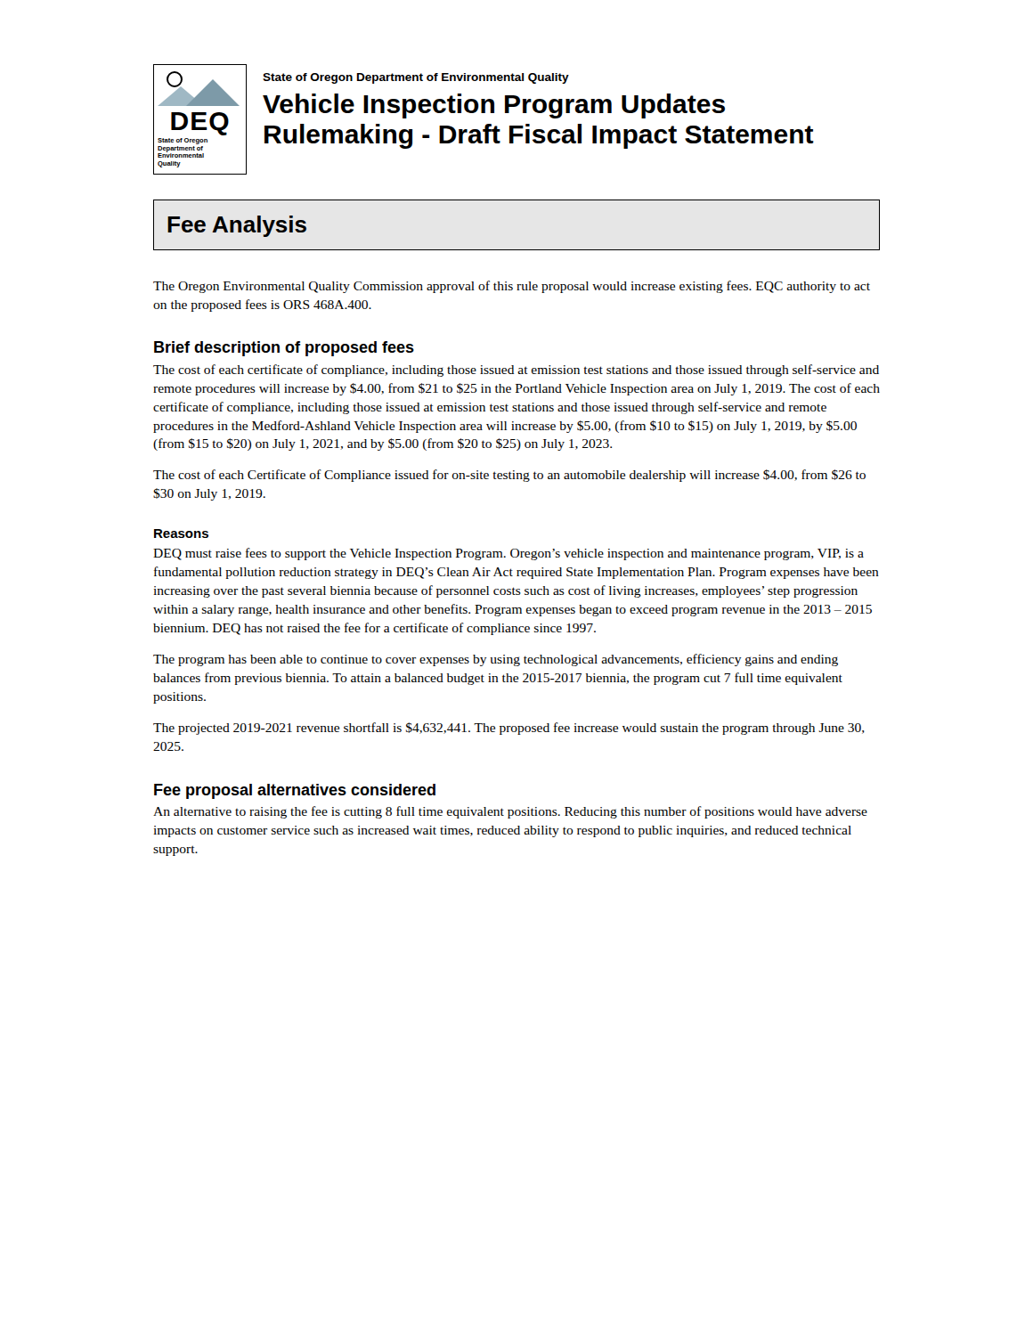DEQ
State of Oregon
Department of
Environmental
Quality
State of Oregon Department of Environmental Quality
Vehicle Inspection Program Updates Rulemaking - Draft Fiscal Impact Statement
Fee Analysis
The Oregon Environmental Quality Commission approval of this rule proposal would increase existing fees. EQC authority to act on the proposed fees is ORS 468A.400.
Brief description of proposed fees
The cost of each certificate of compliance, including those issued at emission test stations and those issued through self-service and remote procedures will increase by $4.00, from $21 to $25 in the Portland Vehicle Inspection area on July 1, 2019. The cost of each certificate of compliance, including those issued at emission test stations and those issued through self-service and remote procedures in the Medford-Ashland Vehicle Inspection area will increase by $5.00, (from $10 to $15) on July 1, 2019, by $5.00 (from $15 to $20) on July 1, 2021, and by $5.00 (from $20 to $25) on July 1, 2023.
The cost of each Certificate of Compliance issued for on-site testing to an automobile dealership will increase $4.00, from $26 to $30 on July 1, 2019.
Reasons
DEQ must raise fees to support the Vehicle Inspection Program. Oregon’s vehicle inspection and maintenance program, VIP, is a fundamental pollution reduction strategy in DEQ’s Clean Air Act required State Implementation Plan. Program expenses have been increasing over the past several biennia because of personnel costs such as cost of living increases, employees’ step progression within a salary range, health insurance and other benefits. Program expenses began to exceed program revenue in the 2013 – 2015 biennium. DEQ has not raised the fee for a certificate of compliance since 1997.
The program has been able to continue to cover expenses by using technological advancements, efficiency gains and ending balances from previous biennia. To attain a balanced budget in the 2015-2017 biennia, the program cut 7 full time equivalent positions.
The projected 2019-2021 revenue shortfall is $4,632,441. The proposed fee increase would sustain the program through June 30, 2025.
Fee proposal alternatives considered
An alternative to raising the fee is cutting 8 full time equivalent positions. Reducing this number of positions would have adverse impacts on customer service such as increased wait times, reduced ability to respond to public inquiries, and reduced technical support.